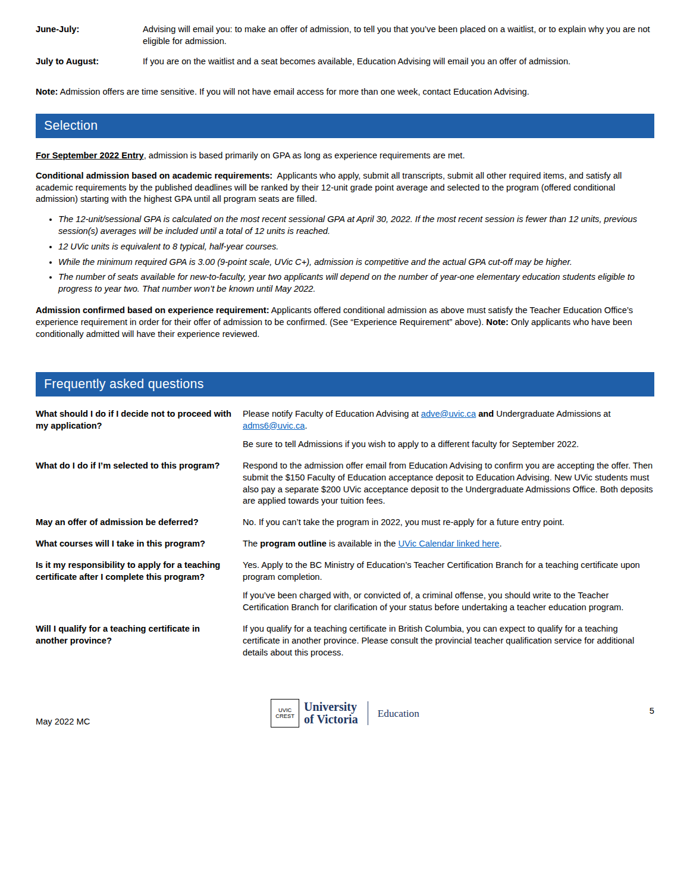| June-July: | Advising will email you: to make an offer of admission, to tell you that you’ve been placed on a waitlist, or to explain why you are not eligible for admission. |
| July to August: | If you are on the waitlist and a seat becomes available, Education Advising will email you an offer of admission. |
Note: Admission offers are time sensitive. If you will not have email access for more than one week, contact Education Advising.
Selection
For September 2022 Entry, admission is based primarily on GPA as long as experience requirements are met.
Conditional admission based on academic requirements: Applicants who apply, submit all transcripts, submit all other required items, and satisfy all academic requirements by the published deadlines will be ranked by their 12-unit grade point average and selected to the program (offered conditional admission) starting with the highest GPA until all program seats are filled.
The 12-unit/sessional GPA is calculated on the most recent sessional GPA at April 30, 2022. If the most recent session is fewer than 12 units, previous session(s) averages will be included until a total of 12 units is reached.
12 UVic units is equivalent to 8 typical, half-year courses.
While the minimum required GPA is 3.00 (9-point scale, UVic C+), admission is competitive and the actual GPA cut-off may be higher.
The number of seats available for new-to-faculty, year two applicants will depend on the number of year-one elementary education students eligible to progress to year two. That number won’t be known until May 2022.
Admission confirmed based on experience requirement: Applicants offered conditional admission as above must satisfy the Teacher Education Office’s experience requirement in order for their offer of admission to be confirmed. (See “Experience Requirement” above). Note: Only applicants who have been conditionally admitted will have their experience reviewed.
Frequently asked questions
| What should I do if I decide not to proceed with my application? | Please notify Faculty of Education Advising at adve@uvic.ca and Undergraduate Admissions at adms6@uvic.ca . Be sure to tell Admissions if you wish to apply to a different faculty for September 2022. |
| What do I do if I’m selected to this program? | Respond to the admission offer email from Education Advising to confirm you are accepting the offer. Then submit the $150 Faculty of Education acceptance deposit to Education Advising. New UVic students must also pay a separate $200 UVic acceptance deposit to the Undergraduate Admissions Office. Both deposits are applied towards your tuition fees. |
| May an offer of admission be deferred? | No. If you can’t take the program in 2022, you must re-apply for a future entry point. |
| What courses will I take in this program? | The program outline is available in the UVic Calendar linked here . |
| Is it my responsibility to apply for a teaching certificate after I complete this program? | Yes. Apply to the BC Ministry of Education’s Teacher Certification Branch for a teaching certificate upon program completion. If you’ve been charged with, or convicted of, a criminal offense, you should write to the Teacher Certification Branch for clarification of your status before undertaking a teacher education program. |
| Will I qualify for a teaching certificate in another province? | If you qualify for a teaching certificate in British Columbia, you can expect to qualify for a teaching certificate in another province. Please consult the provincial teacher qualification service for additional details about this process. |
May 2022 MC
UVIC
CREST
University
of Victoria
Education
5